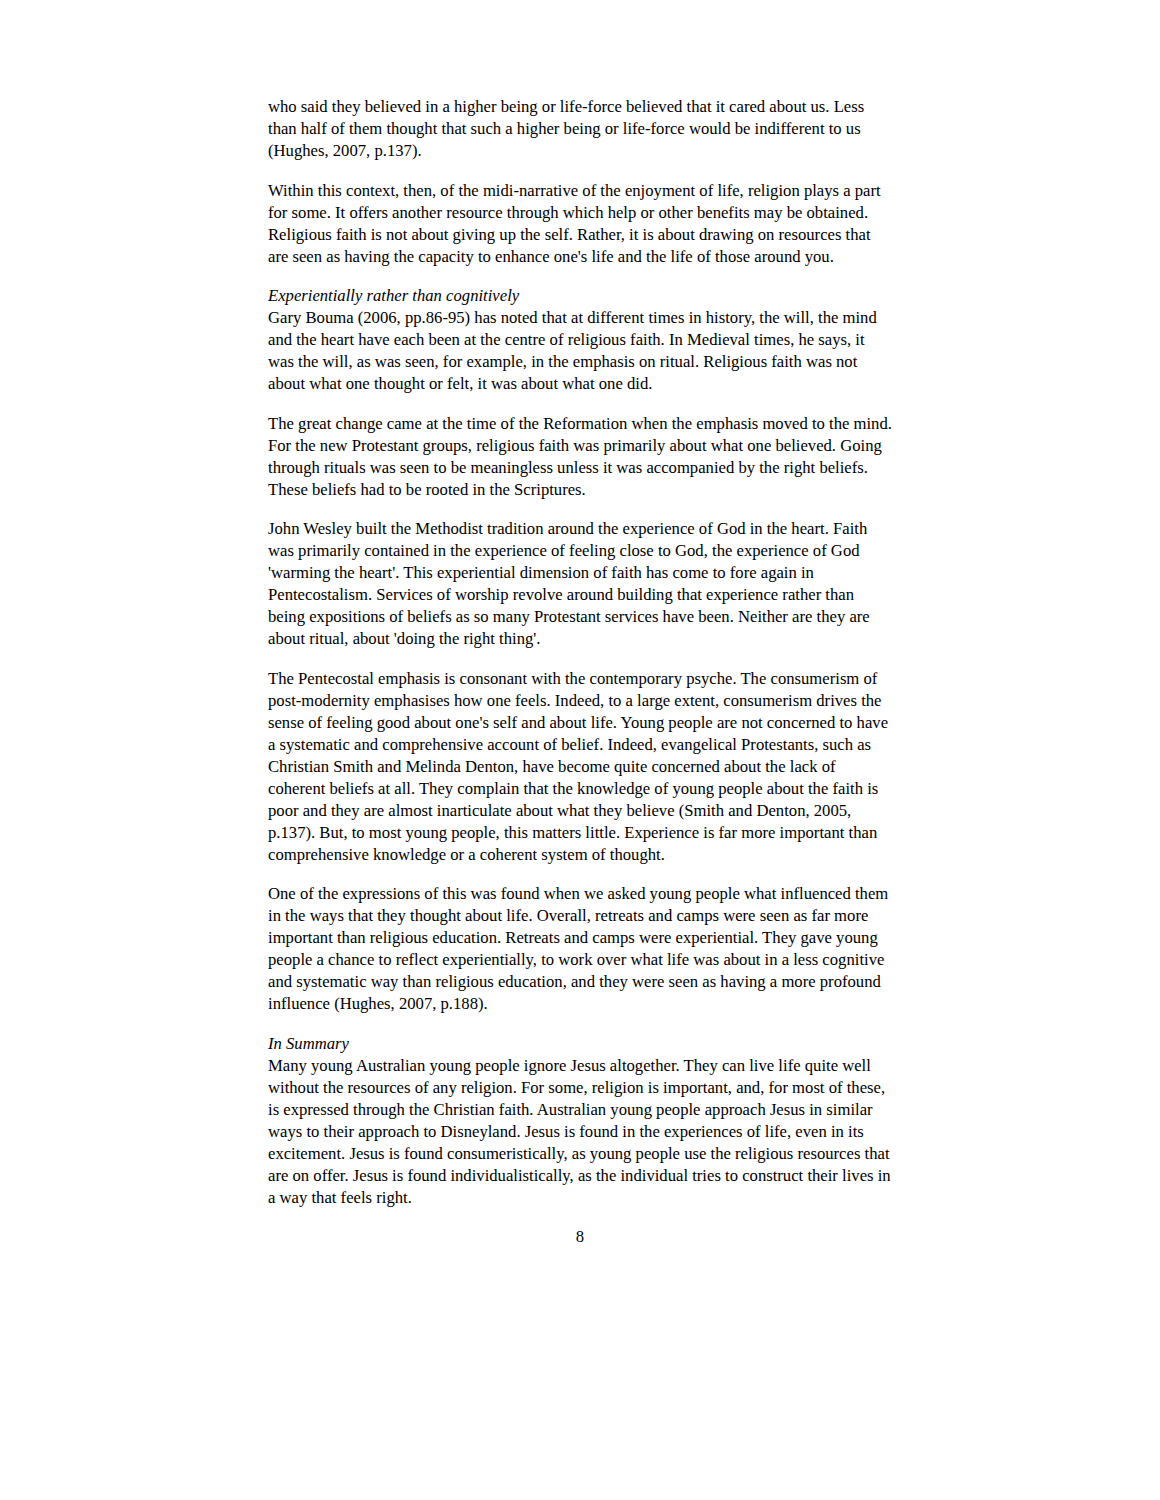who said they believed in a higher being or life-force believed that it cared about us. Less than half of them thought that such a higher being or life-force would be indifferent to us (Hughes, 2007, p.137).
Within this context, then, of the midi-narrative of the enjoyment of life, religion plays a part for some. It offers another resource through which help or other benefits may be obtained. Religious faith is not about giving up the self. Rather, it is about drawing on resources that are seen as having the capacity to enhance one's life and the life of those around you.
Experientially rather than cognitively
Gary Bouma (2006, pp.86-95) has noted that at different times in history, the will, the mind and the heart have each been at the centre of religious faith. In Medieval times, he says, it was the will, as was seen, for example, in the emphasis on ritual. Religious faith was not about what one thought or felt, it was about what one did.
The great change came at the time of the Reformation when the emphasis moved to the mind. For the new Protestant groups, religious faith was primarily about what one believed. Going through rituals was seen to be meaningless unless it was accompanied by the right beliefs. These beliefs had to be rooted in the Scriptures.
John Wesley built the Methodist tradition around the experience of God in the heart. Faith was primarily contained in the experience of feeling close to God, the experience of God 'warming the heart'. This experiential dimension of faith has come to fore again in Pentecostalism. Services of worship revolve around building that experience rather than being expositions of beliefs as so many Protestant services have been. Neither are they are about ritual, about 'doing the right thing'.
The Pentecostal emphasis is consonant with the contemporary psyche. The consumerism of post-modernity emphasises how one feels. Indeed, to a large extent, consumerism drives the sense of feeling good about one's self and about life. Young people are not concerned to have a systematic and comprehensive account of belief. Indeed, evangelical Protestants, such as Christian Smith and Melinda Denton, have become quite concerned about the lack of coherent beliefs at all. They complain that the knowledge of young people about the faith is poor and they are almost inarticulate about what they believe (Smith and Denton, 2005, p.137). But, to most young people, this matters little. Experience is far more important than comprehensive knowledge or a coherent system of thought.
One of the expressions of this was found when we asked young people what influenced them in the ways that they thought about life. Overall, retreats and camps were seen as far more important than religious education. Retreats and camps were experiential. They gave young people a chance to reflect experientially, to work over what life was about in a less cognitive and systematic way than religious education, and they were seen as having a more profound influence (Hughes, 2007, p.188).
In Summary
Many young Australian young people ignore Jesus altogether. They can live life quite well without the resources of any religion. For some, religion is important, and, for most of these, is expressed through the Christian faith. Australian young people approach Jesus in similar ways to their approach to Disneyland. Jesus is found in the experiences of life, even in its excitement. Jesus is found consumeristically, as young people use the religious resources that are on offer. Jesus is found individualistically, as the individual tries to construct their lives in a way that feels right.
8